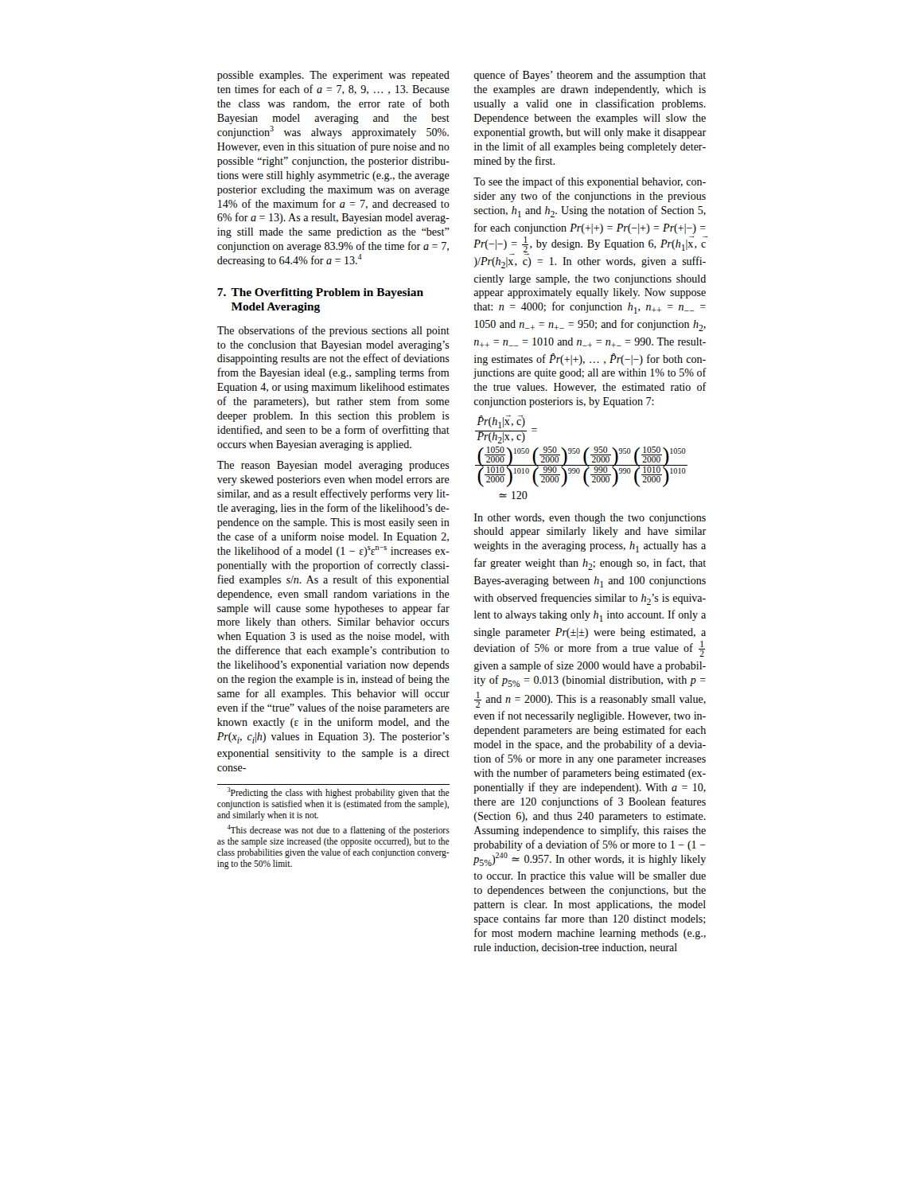possible examples. The experiment was repeated ten times for each of a = 7, 8, 9, … , 13. Because the class was random, the error rate of both Bayesian model averaging and the best conjunction3 was always approximately 50%. However, even in this situation of pure noise and no possible “right” conjunction, the posterior distributions were still highly asymmetric (e.g., the average posterior excluding the maximum was on average 14% of the maximum for a = 7, and decreased to 6% for a = 13). As a result, Bayesian model averaging still made the same prediction as the “best” conjunction on average 83.9% of the time for a = 7, decreasing to 64.4% for a = 13.4
7. The Overfitting Problem in Bayesian Model Averaging
The observations of the previous sections all point to the conclusion that Bayesian model averaging’s disappointing results are not the effect of deviations from the Bayesian ideal (e.g., sampling terms from Equation 4, or using maximum likelihood estimates of the parameters), but rather stem from some deeper problem. In this section this problem is identified, and seen to be a form of overfitting that occurs when Bayesian averaging is applied.
The reason Bayesian model averaging produces very skewed posteriors even when model errors are similar, and as a result effectively performs very little averaging, lies in the form of the likelihood’s dependence on the sample. This is most easily seen in the case of a uniform noise model. In Equation 2, the likelihood of a model (1 − ε)sεn−s increases exponentially with the proportion of correctly classified examples s/n. As a result of this exponential dependence, even small random variations in the sample will cause some hypotheses to appear far more likely than others. Similar behavior occurs when Equation 3 is used as the noise model, with the difference that each example’s contribution to the likelihood’s exponential variation now depends on the region the example is in, instead of being the same for all examples. This behavior will occur even if the “true” values of the noise parameters are known exactly (ε in the uniform model, and the Pr(xi, ci|h) values in Equation 3). The posterior’s exponential sensitivity to the sample is a direct conse-
3Predicting the class with highest probability given that the conjunction is satisfied when it is (estimated from the sample), and similarly when it is not.
4This decrease was not due to a flattening of the posteriors as the sample size increased (the opposite occurred), but to the class probabilities given the value of each conjunction converging to the 50% limit.
quence of Bayes’ theorem and the assumption that the examples are drawn independently, which is usually a valid one in classification problems. Dependence between the examples will slow the exponential growth, but will only make it disappear in the limit of all examples being completely determined by the first.
To see the impact of this exponential behavior, consider any two of the conjunctions in the previous section, h1 and h2. Using the notation of Section 5, for each conjunction Pr(+|+) = Pr(−|+) = Pr(+|−) = Pr(−|−) = 12, by design. By Equation 6, Pr(h1|x , c)/Pr(h2|x , c) = 1. In other words, given a sufficiently large sample, the two conjunctions should appear approximately equally likely. Now suppose that: n = 4000; for conjunction h1, n++ = n−− = 1050 and n−+ = n+− = 950; and for conjunction h2, n++ = n−− = 1010 and n−+ = n+− = 990. The resulting estimates of P̂r(+|+), … , P̂r(−|−) for both conjunctions are quite good; all are within 1% to 5% of the true values. However, the estimated ratio of conjunction posteriors is, by Equation 7:
P̂r(h1|x , c) P̂r(h2|x , c) = (10502000) 1050 (9502000) 950 (9502000) 950 (10502000) 1050 (10102000) 1010 (9902000) 990 (9902000) 990 (10102000) 1010 ≃ 120
In other words, even though the two conjunctions should appear similarly likely and have similar weights in the averaging process, h1 actually has a far greater weight than h2; enough so, in fact, that Bayes-averaging between h1 and 100 conjunctions with observed frequencies similar to h2’s is equivalent to always taking only h1 into account. If only a single parameter Pr(±|±) were being estimated, a deviation of 5% or more from a true value of 12 given a sample of size 2000 would have a probability of p5% = 0.013 (binomial distribution, with p = 12 and n = 2000). This is a reasonably small value, even if not necessarily negligible. However, two independent parameters are being estimated for each model in the space, and the probability of a deviation of 5% or more in any one parameter increases with the number of parameters being estimated (exponentially if they are independent). With a = 10, there are 120 conjunctions of 3 Boolean features (Section 6), and thus 240 parameters to estimate. Assuming independence to simplify, this raises the probability of a deviation of 5% or more to 1 − (1 − p5%)240 ≃ 0.957. In other words, it is highly likely to occur. In practice this value will be smaller due to dependences between the conjunctions, but the pattern is clear. In most applications, the model space contains far more than 120 distinct models; for most modern machine learning methods (e.g., rule induction, decision-tree induction, neural